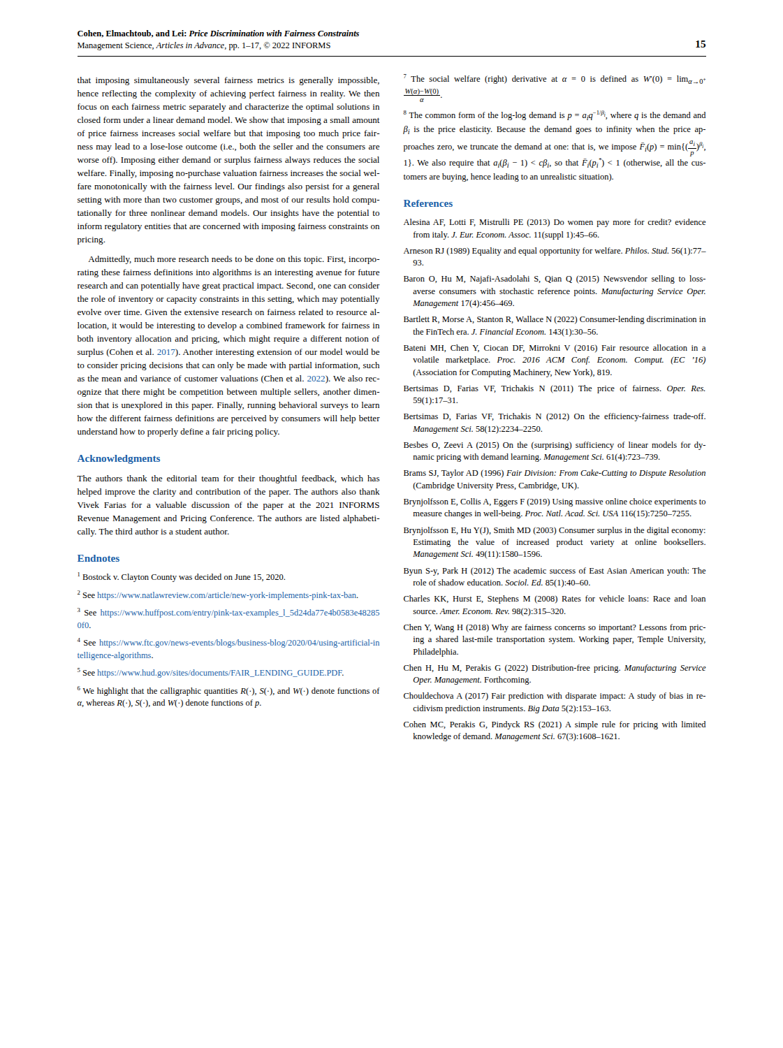Cohen, Elmachtoub, and Lei: Price Discrimination with Fairness Constraints
Management Science, Articles in Advance, pp. 1–17, © 2022 INFORMS
15
that imposing simultaneously several fairness metrics is generally impossible, hence reflecting the complexity of achieving perfect fairness in reality. We then focus on each fairness metric separately and characterize the optimal solutions in closed form under a linear demand model. We show that imposing a small amount of price fairness increases social welfare but that imposing too much price fairness may lead to a lose-lose outcome (i.e., both the seller and the consumers are worse off). Imposing either demand or surplus fairness always reduces the social welfare. Finally, imposing no-purchase valuation fairness increases the social welfare monotonically with the fairness level. Our findings also persist for a general setting with more than two customer groups, and most of our results hold computationally for three nonlinear demand models. Our insights have the potential to inform regulatory entities that are concerned with imposing fairness constraints on pricing.
Admittedly, much more research needs to be done on this topic. First, incorporating these fairness definitions into algorithms is an interesting avenue for future research and can potentially have great practical impact. Second, one can consider the role of inventory or capacity constraints in this setting, which may potentially evolve over time. Given the extensive research on fairness related to resource allocation, it would be interesting to develop a combined framework for fairness in both inventory allocation and pricing, which might require a different notion of surplus (Cohen et al. 2017). Another interesting extension of our model would be to consider pricing decisions that can only be made with partial information, such as the mean and variance of customer valuations (Chen et al. 2022). We also recognize that there might be competition between multiple sellers, another dimension that is unexplored in this paper. Finally, running behavioral surveys to learn how the different fairness definitions are perceived by consumers will help better understand how to properly define a fair pricing policy.
Acknowledgments
The authors thank the editorial team for their thoughtful feedback, which has helped improve the clarity and contribution of the paper. The authors also thank Vivek Farias for a valuable discussion of the paper at the 2021 INFORMS Revenue Management and Pricing Conference. The authors are listed alphabetically. The third author is a student author.
Endnotes
1 Bostock v. Clayton County was decided on June 15, 2020.
2 See https://www.natlawreview.com/article/new-york-implements-pink-tax-ban.
3 See https://www.huffpost.com/entry/pink-tax-examples_l_5d24da77e4b0583e482850f0.
4 See https://www.ftc.gov/news-events/blogs/business-blog/2020/04/using-artificial-intelligence-algorithms.
5 See https://www.hud.gov/sites/documents/FAIR_LENDING_GUIDE.PDF.
6 We highlight that the calligraphic quantities R(·), S(·), and W(·) denote functions of α, whereas R(·), S(·), and W(·) denote functions of p.
7 The social welfare (right) derivative at α = 0 is defined as W′(0) = limα→0+ W(α)−W(0) α.
8 The common form of the log-log demand is p = aiq−1/βi, where q is the demand and βi is the price elasticity. Because the demand goes to infinity when the price approaches zero, we truncate the demand at one: that is, we impose F̄i(p) = min{(ai p)βi, 1}. We also require that ai(βi − 1) < cβi, so that F̄i(pi*) < 1 (otherwise, all the customers are buying, hence leading to an unrealistic situation).
References
Alesina AF, Lotti F, Mistrulli PE (2013) Do women pay more for credit? evidence from italy. J. Eur. Econom. Assoc. 11(suppl 1):45–66.
Arneson RJ (1989) Equality and equal opportunity for welfare. Philos. Stud. 56(1):77–93.
Baron O, Hu M, Najafi-Asadolahi S, Qian Q (2015) Newsvendor selling to loss-averse consumers with stochastic reference points. Manufacturing Service Oper. Management 17(4):456–469.
Bartlett R, Morse A, Stanton R, Wallace N (2022) Consumer-lending discrimination in the FinTech era. J. Financial Econom. 143(1):30–56.
Bateni MH, Chen Y, Ciocan DF, Mirrokni V (2016) Fair resource allocation in a volatile marketplace. Proc. 2016 ACM Conf. Econom. Comput. (EC ’16) (Association for Computing Machinery, New York), 819.
Bertsimas D, Farias VF, Trichakis N (2011) The price of fairness. Oper. Res. 59(1):17–31.
Bertsimas D, Farias VF, Trichakis N (2012) On the efficiency-fairness trade-off. Management Sci. 58(12):2234–2250.
Besbes O, Zeevi A (2015) On the (surprising) sufficiency of linear models for dynamic pricing with demand learning. Management Sci. 61(4):723–739.
Brams SJ, Taylor AD (1996) Fair Division: From Cake-Cutting to Dispute Resolution (Cambridge University Press, Cambridge, UK).
Brynjolfsson E, Collis A, Eggers F (2019) Using massive online choice experiments to measure changes in well-being. Proc. Natl. Acad. Sci. USA 116(15):7250–7255.
Brynjolfsson E, Hu Y(J), Smith MD (2003) Consumer surplus in the digital economy: Estimating the value of increased product variety at online booksellers. Management Sci. 49(11):1580–1596.
Byun S-y, Park H (2012) The academic success of East Asian American youth: The role of shadow education. Sociol. Ed. 85(1):40–60.
Charles KK, Hurst E, Stephens M (2008) Rates for vehicle loans: Race and loan source. Amer. Econom. Rev. 98(2):315–320.
Chen Y, Wang H (2018) Why are fairness concerns so important? Lessons from pricing a shared last-mile transportation system. Working paper, Temple University, Philadelphia.
Chen H, Hu M, Perakis G (2022) Distribution-free pricing. Manufacturing Service Oper. Management. Forthcoming.
Chouldechova A (2017) Fair prediction with disparate impact: A study of bias in recidivism prediction instruments. Big Data 5(2):153–163.
Cohen MC, Perakis G, Pindyck RS (2021) A simple rule for pricing with limited knowledge of demand. Management Sci. 67(3):1608–1621.